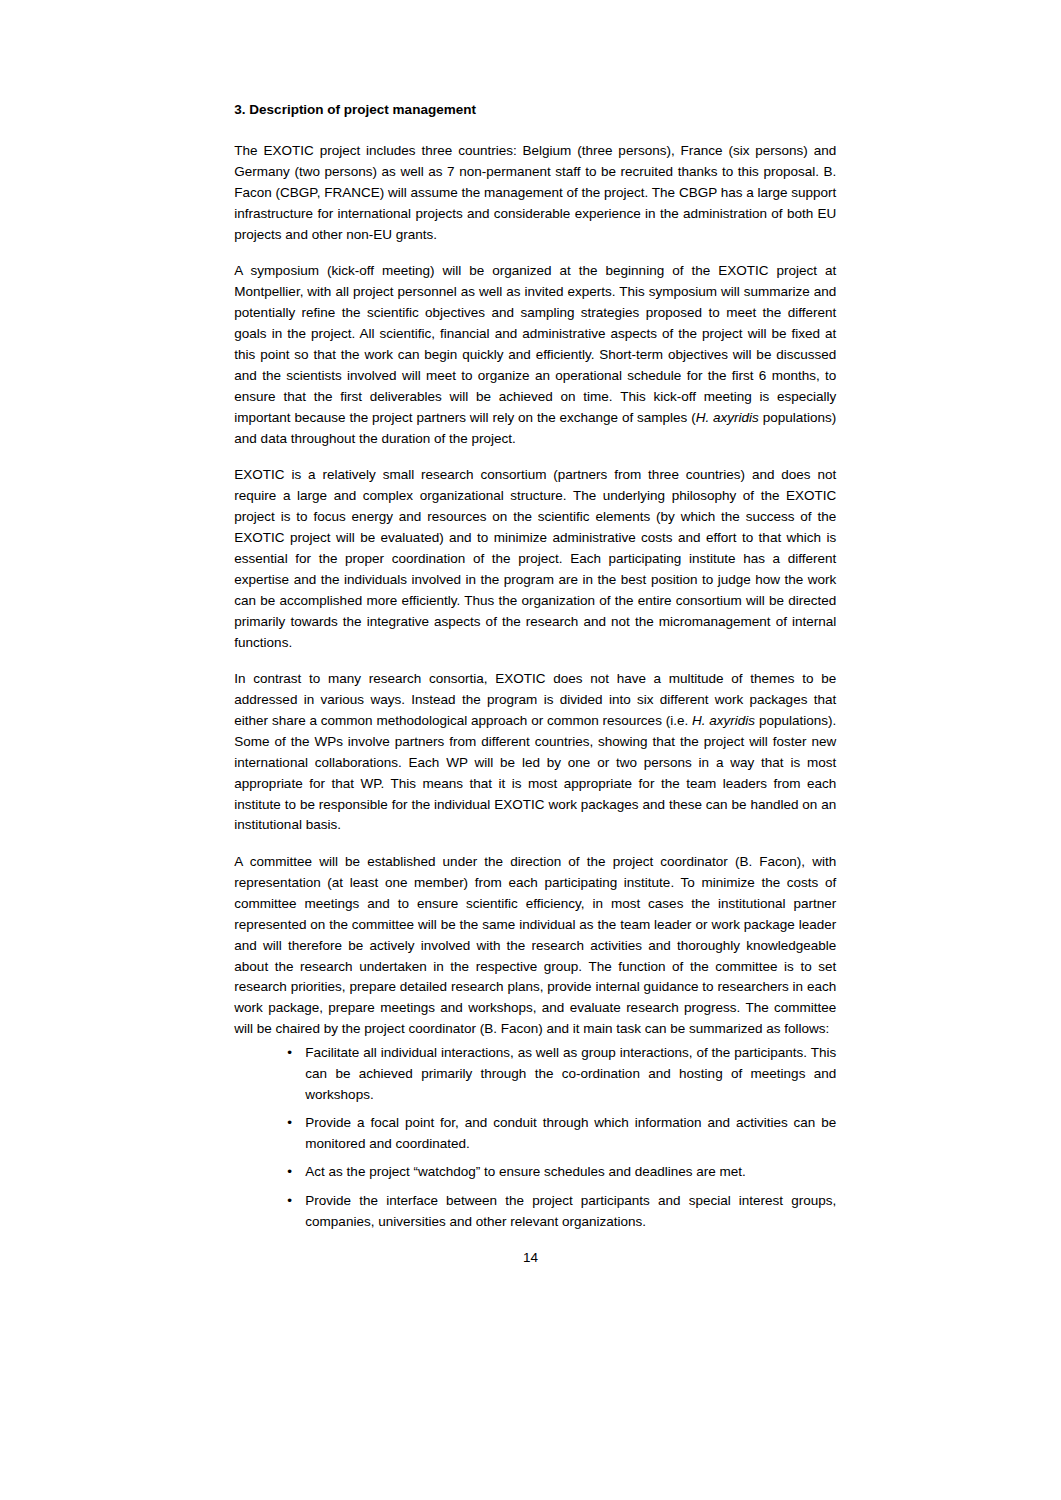3. Description of project management
The EXOTIC project includes three countries: Belgium (three persons), France (six persons) and Germany (two persons) as well as 7 non-permanent staff to be recruited thanks to this proposal. B. Facon (CBGP, FRANCE) will assume the management of the project. The CBGP has a large support infrastructure for international projects and considerable experience in the administration of both EU projects and other non-EU grants.
A symposium (kick-off meeting) will be organized at the beginning of the EXOTIC project at Montpellier, with all project personnel as well as invited experts. This symposium will summarize and potentially refine the scientific objectives and sampling strategies proposed to meet the different goals in the project. All scientific, financial and administrative aspects of the project will be fixed at this point so that the work can begin quickly and efficiently. Short-term objectives will be discussed and the scientists involved will meet to organize an operational schedule for the first 6 months, to ensure that the first deliverables will be achieved on time. This kick-off meeting is especially important because the project partners will rely on the exchange of samples (H. axyridis populations) and data throughout the duration of the project.
EXOTIC is a relatively small research consortium (partners from three countries) and does not require a large and complex organizational structure. The underlying philosophy of the EXOTIC project is to focus energy and resources on the scientific elements (by which the success of the EXOTIC project will be evaluated) and to minimize administrative costs and effort to that which is essential for the proper coordination of the project. Each participating institute has a different expertise and the individuals involved in the program are in the best position to judge how the work can be accomplished more efficiently. Thus the organization of the entire consortium will be directed primarily towards the integrative aspects of the research and not the micromanagement of internal functions.
In contrast to many research consortia, EXOTIC does not have a multitude of themes to be addressed in various ways. Instead the program is divided into six different work packages that either share a common methodological approach or common resources (i.e. H. axyridis populations). Some of the WPs involve partners from different countries, showing that the project will foster new international collaborations. Each WP will be led by one or two persons in a way that is most appropriate for that WP. This means that it is most appropriate for the team leaders from each institute to be responsible for the individual EXOTIC work packages and these can be handled on an institutional basis.
A committee will be established under the direction of the project coordinator (B. Facon), with representation (at least one member) from each participating institute. To minimize the costs of committee meetings and to ensure scientific efficiency, in most cases the institutional partner represented on the committee will be the same individual as the team leader or work package leader and will therefore be actively involved with the research activities and thoroughly knowledgeable about the research undertaken in the respective group. The function of the committee is to set research priorities, prepare detailed research plans, provide internal guidance to researchers in each work package, prepare meetings and workshops, and evaluate research progress. The committee will be chaired by the project coordinator (B. Facon) and it main task can be summarized as follows:
Facilitate all individual interactions, as well as group interactions, of the participants. This can be achieved primarily through the co-ordination and hosting of meetings and workshops.
Provide a focal point for, and conduit through which information and activities can be monitored and coordinated.
Act as the project “watchdog” to ensure schedules and deadlines are met.
Provide the interface between the project participants and special interest groups, companies, universities and other relevant organizations.
14